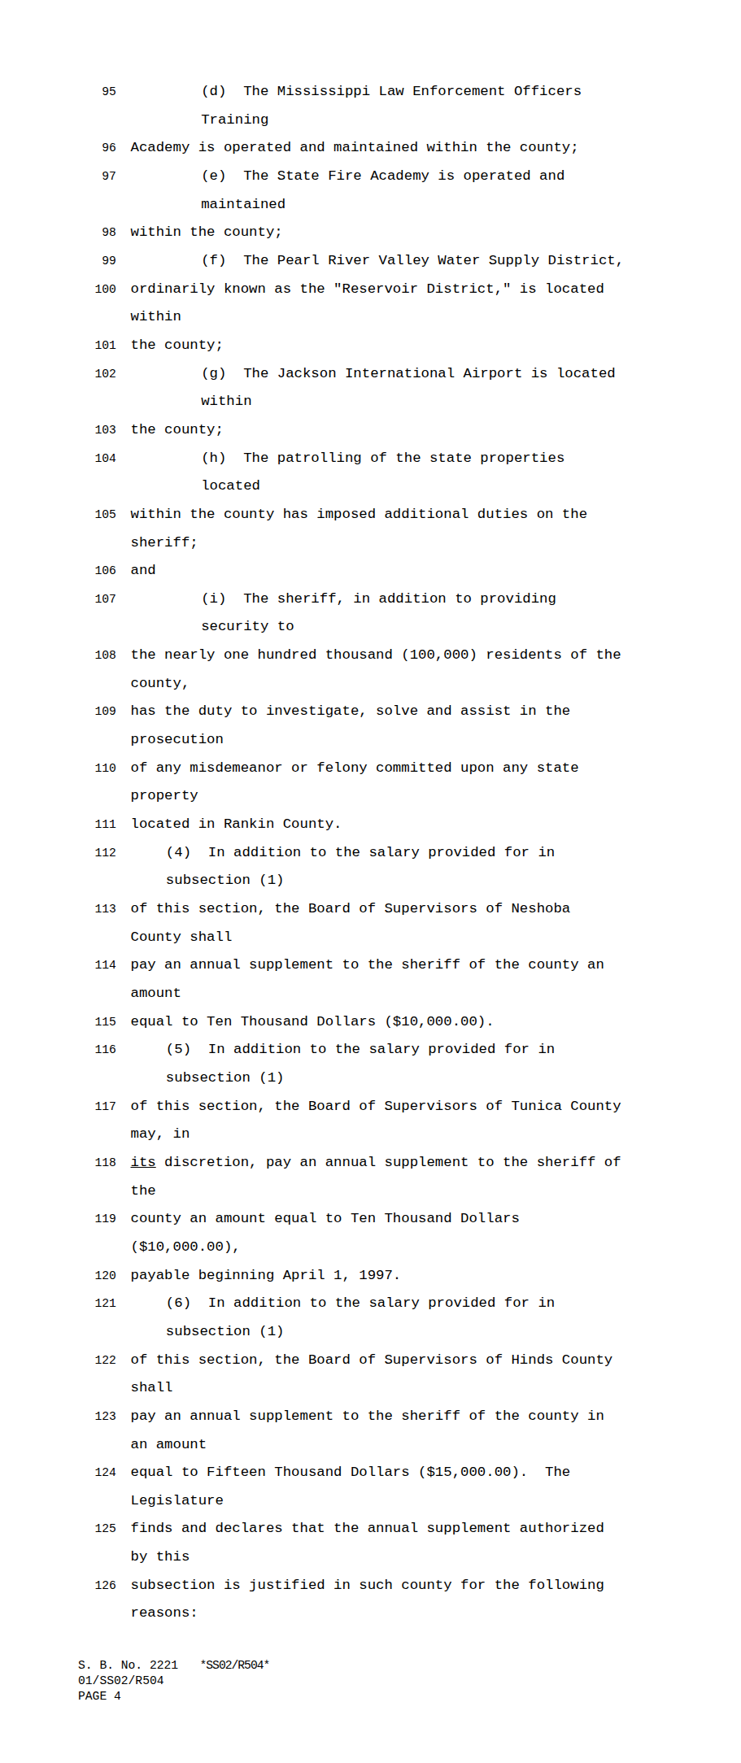95(d) The Mississippi Law Enforcement Officers Training
96 Academy is operated and maintained within the county;
97(e) The State Fire Academy is operated and maintained
98 within the county;
99(f) The Pearl River Valley Water Supply District,
100 ordinarily known as the "Reservoir District," is located within
101 the county;
102(g) The Jackson International Airport is located within
103 the county;
104(h) The patrolling of the state properties located
105 within the county has imposed additional duties on the sheriff;
106 and
107(i) The sheriff, in addition to providing security to
108 the nearly one hundred thousand (100,000) residents of the county,
109 has the duty to investigate, solve and assist in the prosecution
110 of any misdemeanor or felony committed upon any state property
111 located in Rankin County.
112(4) In addition to the salary provided for in subsection (1)
113 of this section, the Board of Supervisors of Neshoba County shall
114 pay an annual supplement to the sheriff of the county an amount
115 equal to Ten Thousand Dollars ($10,000.00).
116(5) In addition to the salary provided for in subsection (1)
117 of this section, the Board of Supervisors of Tunica County may, in
118 its discretion, pay an annual supplement to the sheriff of the
119 county an amount equal to Ten Thousand Dollars ($10,000.00),
120 payable beginning April 1, 1997.
121(6) In addition to the salary provided for in subsection (1)
122 of this section, the Board of Supervisors of Hinds County shall
123 pay an annual supplement to the sheriff of the county in an amount
124 equal to Fifteen Thousand Dollars ($15,000.00). The Legislature
125 finds and declares that the annual supplement authorized by this
126 subsection is justified in such county for the following reasons:
S. B. No. 2221 *SS02/R504*
01/SS02/R504
PAGE 4